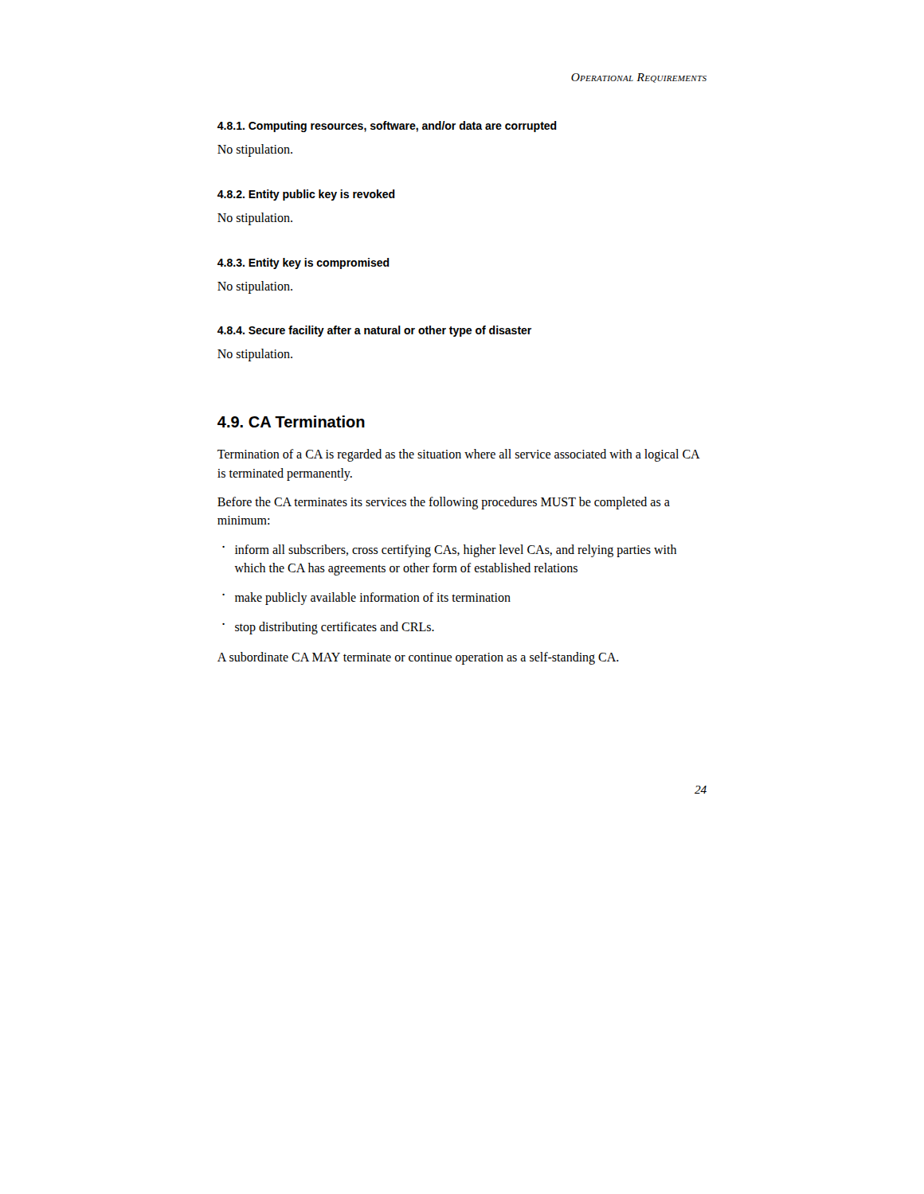Operational Requirements
4.8.1. Computing resources, software, and/or data are corrupted
No stipulation.
4.8.2. Entity public key is revoked
No stipulation.
4.8.3. Entity key is compromised
No stipulation.
4.8.4. Secure facility after a natural or other type of disaster
No stipulation.
4.9. CA Termination
Termination of a CA is regarded as the situation where all service associated with a logical CA is terminated permanently.
Before the CA terminates its services the following procedures MUST be completed as a minimum:
inform all subscribers, cross certifying CAs, higher level CAs, and relying parties with which the CA has agreements or other form of established relations
make publicly available information of its termination
stop distributing certificates and CRLs.
A subordinate CA MAY terminate or continue operation as a self-standing CA.
24